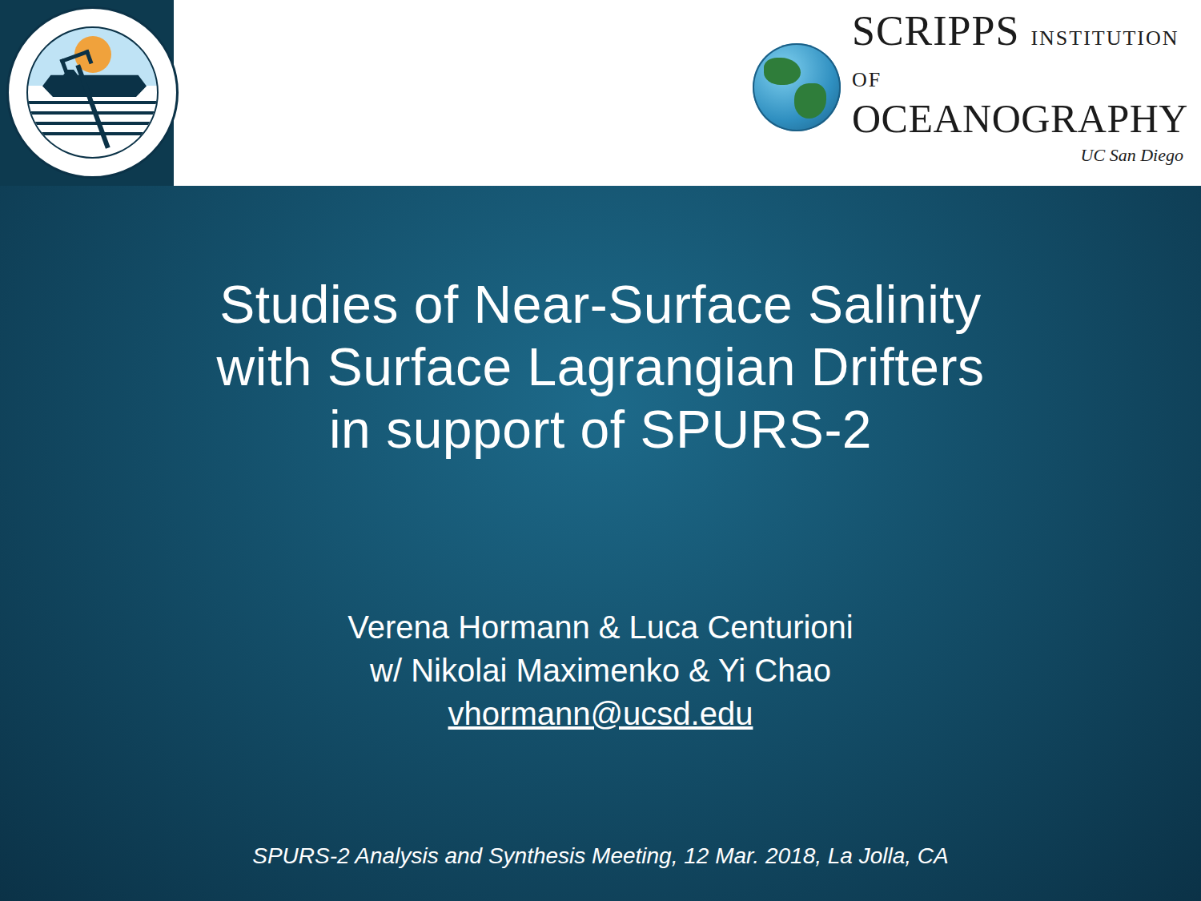SCRIPPS INSTITUTION OF
OCEANOGRAPHY
UC San Diego
Studies of Near-Surface Salinity
with Surface Lagrangian Drifters
in support of SPURS-2
Verena Hormann & Luca Centurioni
w/ Nikolai Maximenko & Yi Chao
vhormann@ucsd.edu
SPURS-2 Analysis and Synthesis Meeting, 12 Mar. 2018, La Jolla, CA